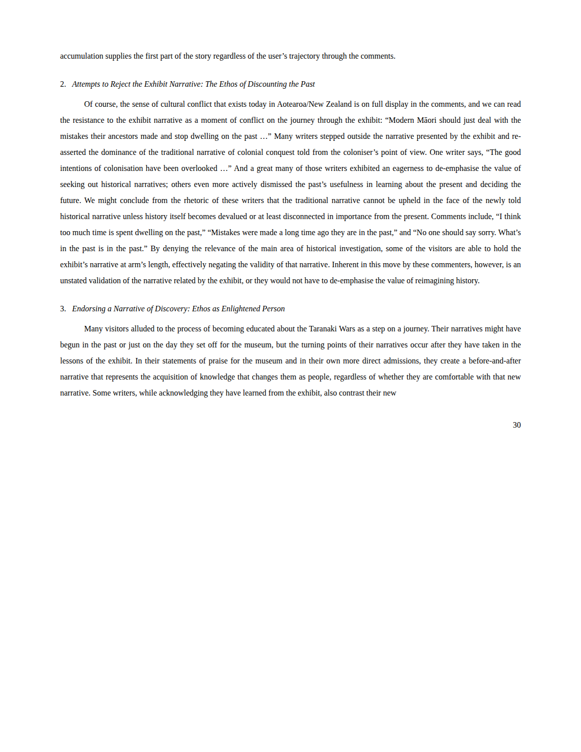accumulation supplies the first part of the story regardless of the user’s trajectory through the comments.
2. Attempts to Reject the Exhibit Narrative: The Ethos of Discounting the Past
Of course, the sense of cultural conflict that exists today in Aotearoa/New Zealand is on full display in the comments, and we can read the resistance to the exhibit narrative as a moment of conflict on the journey through the exhibit: “Modern Māori should just deal with the mistakes their ancestors made and stop dwelling on the past …” Many writers stepped outside the narrative presented by the exhibit and re-asserted the dominance of the traditional narrative of colonial conquest told from the coloniser’s point of view. One writer says, “The good intentions of colonisation have been overlooked …” And a great many of those writers exhibited an eagerness to de-emphasise the value of seeking out historical narratives; others even more actively dismissed the past’s usefulness in learning about the present and deciding the future. We might conclude from the rhetoric of these writers that the traditional narrative cannot be upheld in the face of the newly told historical narrative unless history itself becomes devalued or at least disconnected in importance from the present. Comments include, “I think too much time is spent dwelling on the past,” “Mistakes were made a long time ago they are in the past,” and “No one should say sorry. What’s in the past is in the past.” By denying the relevance of the main area of historical investigation, some of the visitors are able to hold the exhibit’s narrative at arm’s length, effectively negating the validity of that narrative. Inherent in this move by these commenters, however, is an unstated validation of the narrative related by the exhibit, or they would not have to de-emphasise the value of reimagining history.
3. Endorsing a Narrative of Discovery: Ethos as Enlightened Person
Many visitors alluded to the process of becoming educated about the Taranaki Wars as a step on a journey. Their narratives might have begun in the past or just on the day they set off for the museum, but the turning points of their narratives occur after they have taken in the lessons of the exhibit. In their statements of praise for the museum and in their own more direct admissions, they create a before-and-after narrative that represents the acquisition of knowledge that changes them as people, regardless of whether they are comfortable with that new narrative. Some writers, while acknowledging they have learned from the exhibit, also contrast their new
30